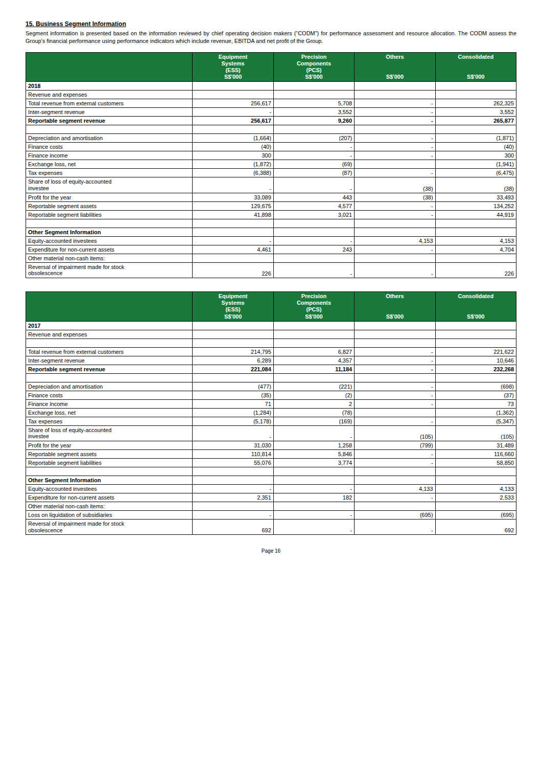15. Business Segment Information
Segment information is presented based on the information reviewed by chief operating decision makers (“CODM”) for performance assessment and resource allocation. The CODM assess the Group’s financial performance using performance indicators which include revenue, EBITDA and net profit of the Group.
| | Equipment Systems (ESS) S$'000 | Precision Components (PCS) S$'000 | Others S$'000 | Consolidated S$'000 |
| --- | --- | --- | --- | --- |
| 2018 | | | | |
| Revenue and expenses | | | | |
| Total revenue from external customers | 256,617 | 5,708 | - | 262,325 |
| Inter-segment revenue | - | 3,552 | - | 3,552 |
| Reportable segment revenue | 256,617 | 9,260 | - | 265,877 |
| Depreciation and amortisation | (1,664) | (207) | - | (1,871) |
| Finance costs | (40) | - | - | (40) |
| Finance income | 300 | - | - | 300 |
| Exchange loss, net | (1,872) | (69) | | (1,941) |
| Tax expenses | (6,388) | (87) | - | (6,475) |
| Share of loss of equity-accounted investee | - | - | (38) | (38) |
| Profit for the year | 33,089 | 443 | (38) | 33,493 |
| Reportable segment assets | 129,675 | 4,577 | - | 134,252 |
| Reportable segment liabilities | 41,898 | 3,021 | - | 44,919 |
| Other Segment Information | | | | |
| Equity-accounted investees | - | - | 4,153 | 4,153 |
| Expenditure for non-current assets | 4,461 | 243 | - | 4,704 |
| Other material non-cash items: | | | | |
| Reversal of impairment made for stock obsolescence | 226 | - | - | 226 |
| | Equipment Systems (ESS) S$'000 | Precision Components (PCS) S$'000 | Others S$'000 | Consolidated S$'000 |
| --- | --- | --- | --- | --- |
| 2017 | | | | |
| Revenue and expenses | | | | |
| Total revenue from external customers | 214,795 | 6,827 | - | 221,622 |
| Inter-segment revenue | 6,289 | 4,357 | - | 10,646 |
| Reportable segment revenue | 221,084 | 11,184 | - | 232,268 |
| Depreciation and amortisation | (477) | (221) | - | (698) |
| Finance costs | (35) | (2) | - | (37) |
| Finance income | 71 | 2 | - | 73 |
| Exchange loss, net | (1,284) | (78) | | (1,362) |
| Tax expenses | (5,178) | (169) | - | (5,347) |
| Share of loss of equity-accounted investee | - | - | (105) | (105) |
| Profit for the year | 31,030 | 1,258 | (799) | 31,489 |
| Reportable segment assets | 110,814 | 5,846 | - | 116,660 |
| Reportable segment liabilities | 55,076 | 3,774 | - | 58,850 |
| Other Segment Information | | | | |
| Equity-accounted investees | - | - | 4,133 | 4,133 |
| Expenditure for non-current assets | 2,351 | 182 | - | 2,533 |
| Other material non-cash items: | | | | |
| Loss on liquidation of subsidiaries | - | - | (695) | (695) |
| Reversal of impairment made for stock obsolescence | 692 | - | - | 692 |
Page 16